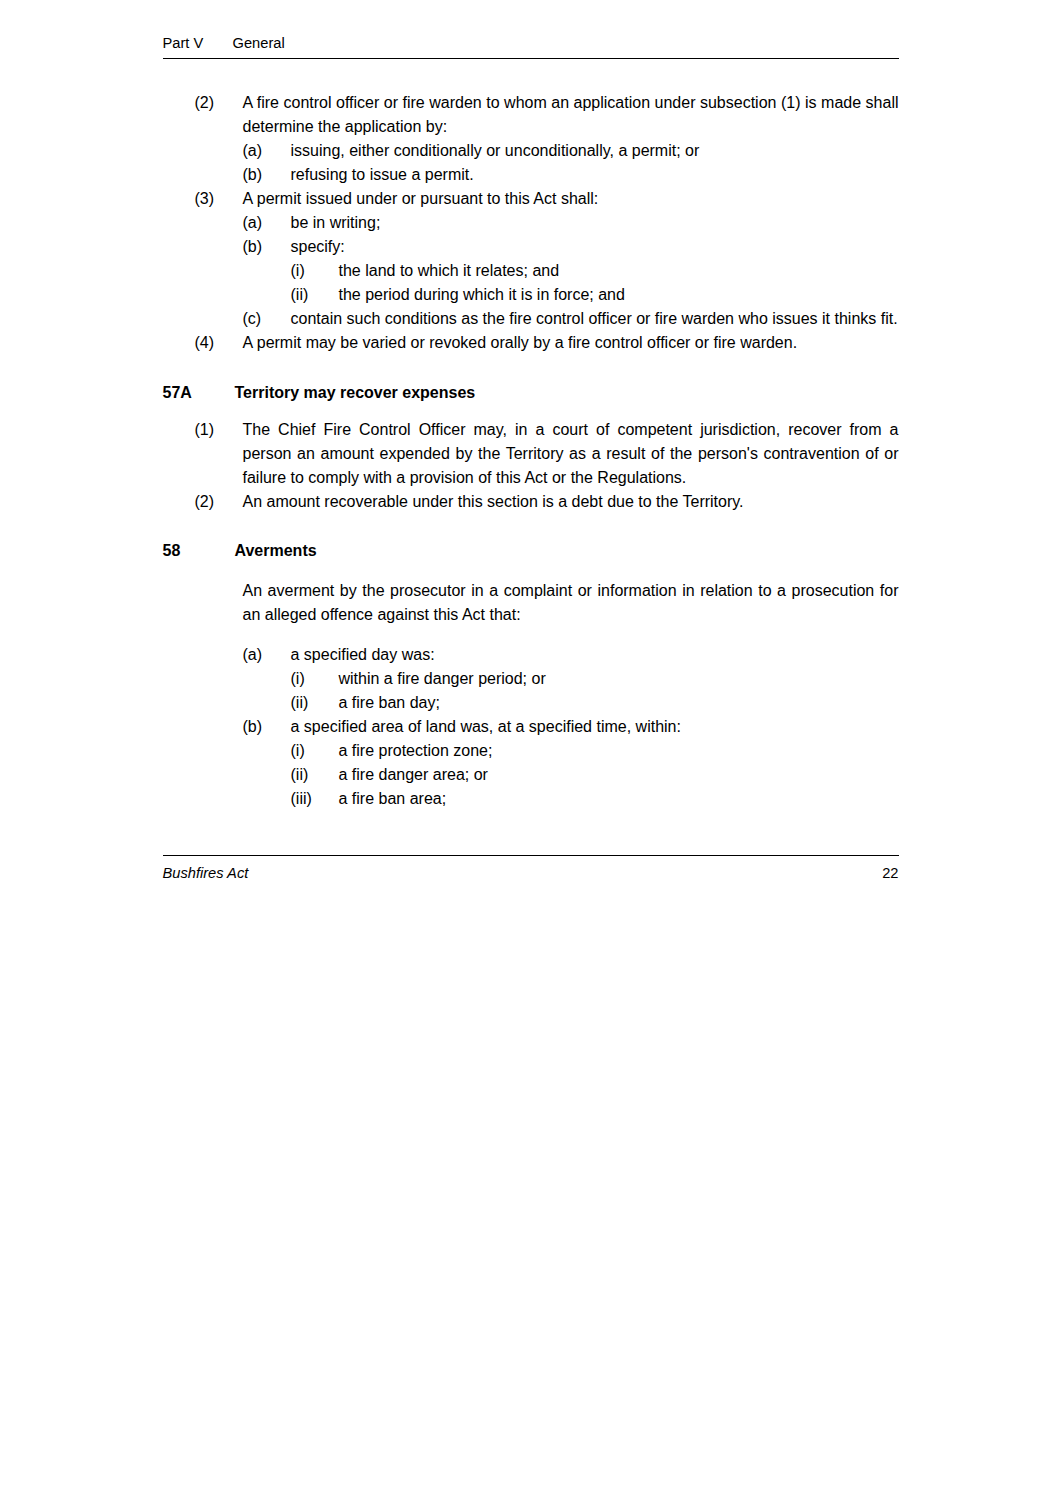Part V General
(2)
A fire control officer or fire warden to whom an application under subsection (1) is made shall determine the application by:
(a)
issuing, either conditionally or unconditionally, a permit; or
(b)
refusing to issue a permit.
(3)
A permit issued under or pursuant to this Act shall:
(a)
be in writing;
(b)
specify:
(i)
the land to which it relates; and
(ii)
the period during which it is in force; and
(c)
contain such conditions as the fire control officer or fire warden who issues it thinks fit.
(4)
A permit may be varied or revoked orally by a fire control officer or fire warden.
57A Territory may recover expenses
(1)
The Chief Fire Control Officer may, in a court of competent jurisdiction, recover from a person an amount expended by the Territory as a result of the person's contravention of or failure to comply with a provision of this Act or the Regulations.
(2)
An amount recoverable under this section is a debt due to the Territory.
58 Averments
An averment by the prosecutor in a complaint or information in relation to a prosecution for an alleged offence against this Act that:
(a)
a specified day was:
(i)
within a fire danger period; or
(ii)
a fire ban day;
(b)
a specified area of land was, at a specified time, within:
(i)
a fire protection zone;
(ii)
a fire danger area; or
(iii)
a fire ban area;
Bushfires Act 22